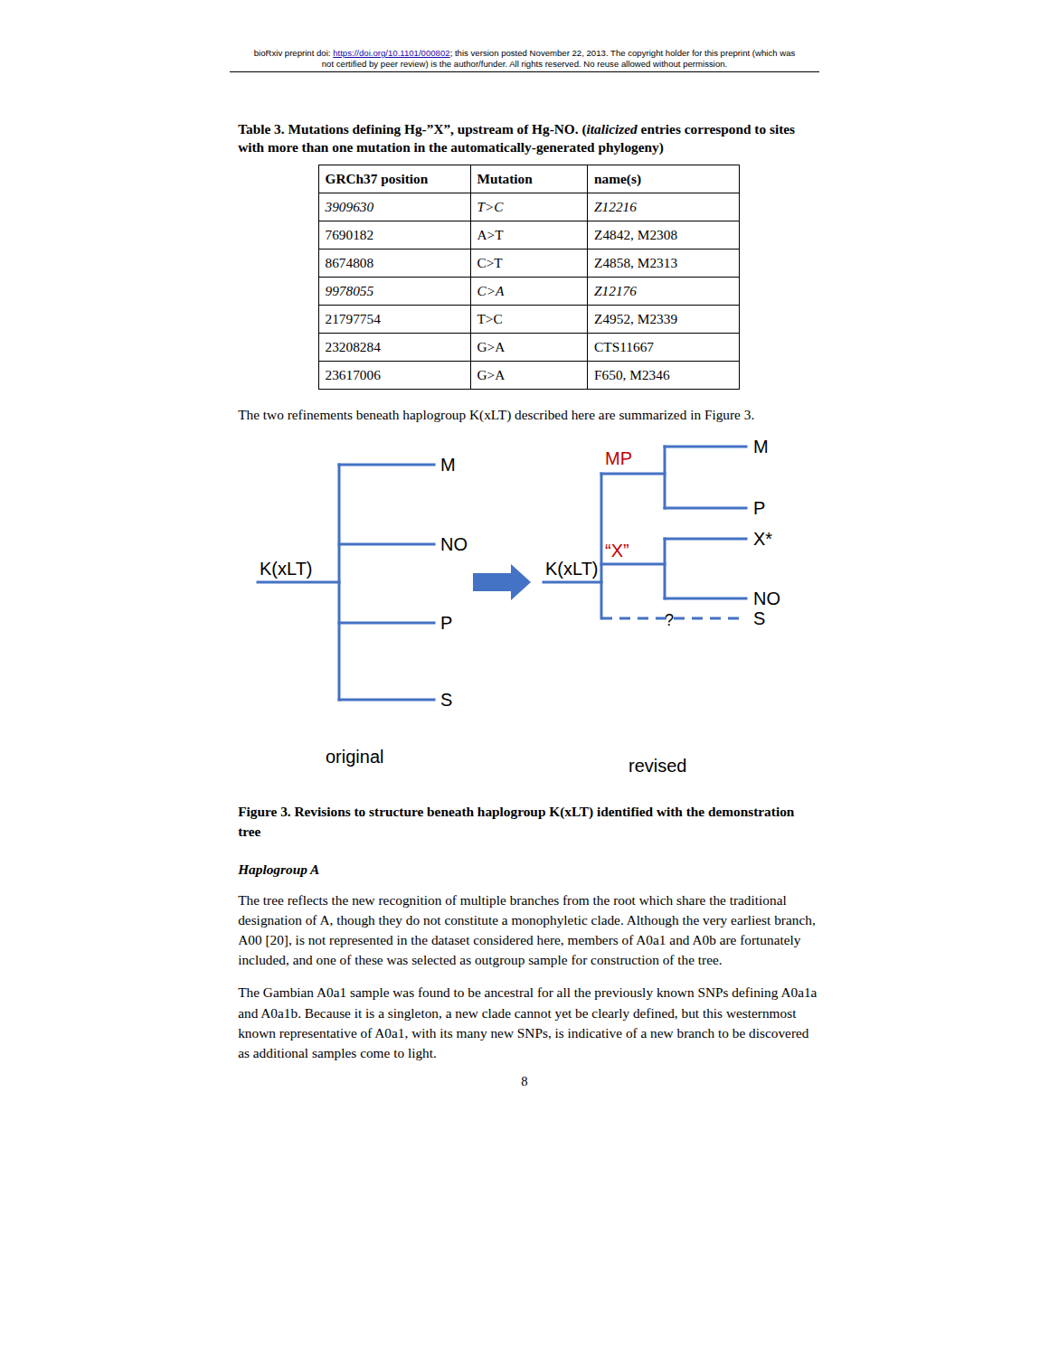bioRxiv preprint doi: https://doi.org/10.1101/000802; this version posted November 22, 2013. The copyright holder for this preprint (which was
not certified by peer review) is the author/funder. All rights reserved. No reuse allowed without permission.
Table 3. Mutations defining Hg-”X”, upstream of Hg-NO. (italicized entries correspond to sites with more than one mutation in the automatically-generated phylogeny)
| GRCh37 position | Mutation | name(s) |
| --- | --- | --- |
| 3909630 | T>C | Z12216 |
| 7690182 | A>T | Z4842, M2308 |
| 8674808 | C>T | Z4858, M2313 |
| 9978055 | C>A | Z12176 |
| 21797754 | T>C | Z4952, M2339 |
| 23208284 | G>A | CTS11667 |
| 23617006 | G>A | F650, M2346 |
The two refinements beneath haplogroup K(xLT) described here are summarized in Figure 3.
M NO P S K(xLT) M P X* NO S K(xLT) ? MP “X” original revised
Figure 3. Revisions to structure beneath haplogroup K(xLT) identified with the demonstration tree
Haplogroup A
The tree reflects the new recognition of multiple branches from the root which share the traditional designation of A, though they do not constitute a monophyletic clade. Although the very earliest branch, A00 [20], is not represented in the dataset considered here, members of A0a1 and A0b are fortunately included, and one of these was selected as outgroup sample for construction of the tree.
The Gambian A0a1 sample was found to be ancestral for all the previously known SNPs defining A0a1a and A0a1b. Because it is a singleton, a new clade cannot yet be clearly defined, but this westernmost known representative of A0a1, with its many new SNPs, is indicative of a new branch to be discovered as additional samples come to light.
8